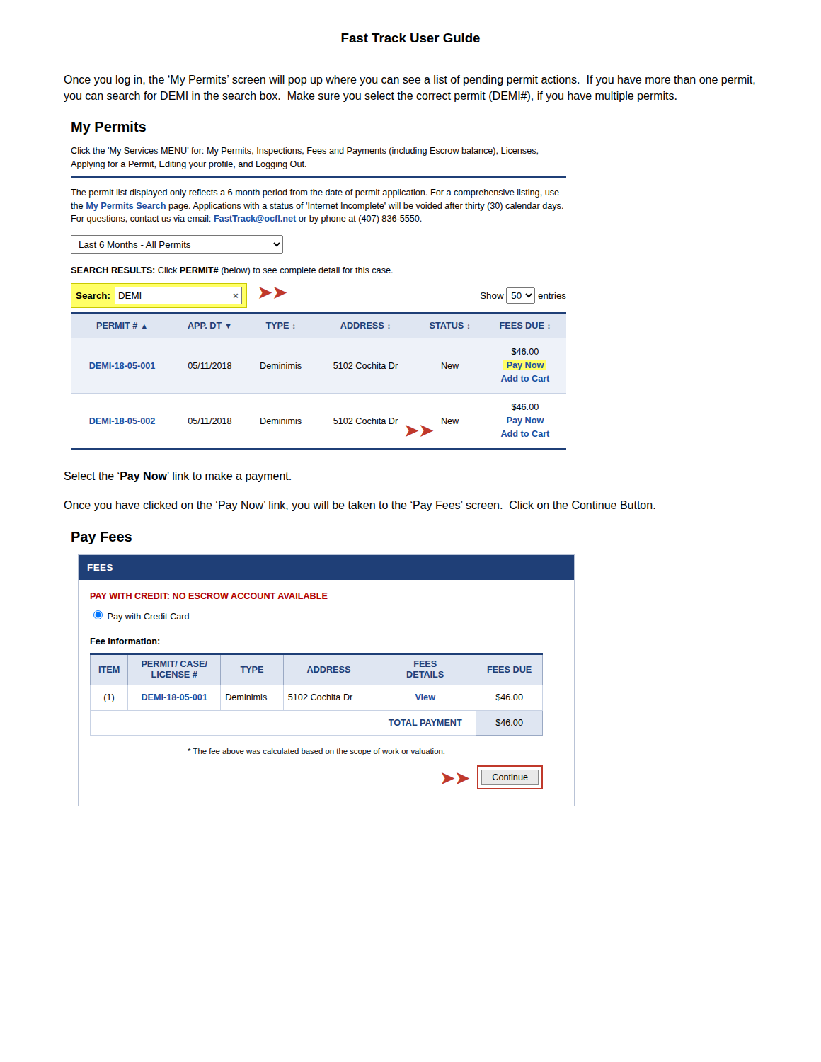Fast Track User Guide
Once you log in, the ‘My Permits’ screen will pop up where you can see a list of pending permit actions. If you have more than one permit, you can search for DEMI in the search box. Make sure you select the correct permit (DEMI#), if you have multiple permits.
My Permits
Click the 'My Services MENU' for: My Permits, Inspections, Fees and Payments (including Escrow balance), Licenses, Applying for a Permit, Editing your profile, and Logging Out.
The permit list displayed only reflects a 6 month period from the date of permit application. For a comprehensive listing, use the My Permits Search page. Applications with a status of 'Internet Incomplete' will be voided after thirty (30) calendar days. For questions, contact us via email: FastTrack@ocfl.net or by phone at (407) 836-5550.
Last 6 Months - All Permits
SEARCH RESULTS: Click PERMIT# (below) to see complete detail for this case.
Search: DEMI× ➤➤
Show 50 entries
| PERMIT # ▲ | APP. DT ▼ | TYPE ↕ | ADDRESS ↕ | STATUS ↕ | FEES DUE ↕ |
| --- | --- | --- | --- | --- | --- |
| DEMI-18-05-001 | 05/11/2018 | Deminimis | 5102 Cochita Dr | New | $46.00 Pay Now Add to Cart |
| DEMI-18-05-002 | 05/11/2018 | Deminimis | 5102 Cochita Dr | New | $46.00 Pay Now Add to Cart |
➤➤
Select the ‘Pay Now’ link to make a payment.
Once you have clicked on the ‘Pay Now’ link, you will be taken to the ‘Pay Fees’ screen. Click on the Continue Button.
Pay Fees
FEES
PAY WITH CREDIT: NO ESCROW ACCOUNT AVAILABLE
Pay with Credit Card
Fee Information:
| ITEM | PERMIT/ CASE/ LICENSE # | TYPE | ADDRESS | FEES DETAILS | FEES DUE |
| --- | --- | --- | --- | --- | --- |
| (1) | DEMI-18-05-001 | Deminimis | 5102 Cochita Dr | View | $46.00 |
| | TOTAL PAYMENT | $46.00 |
* The fee above was calculated based on the scope of work or valuation.
➤➤ Continue